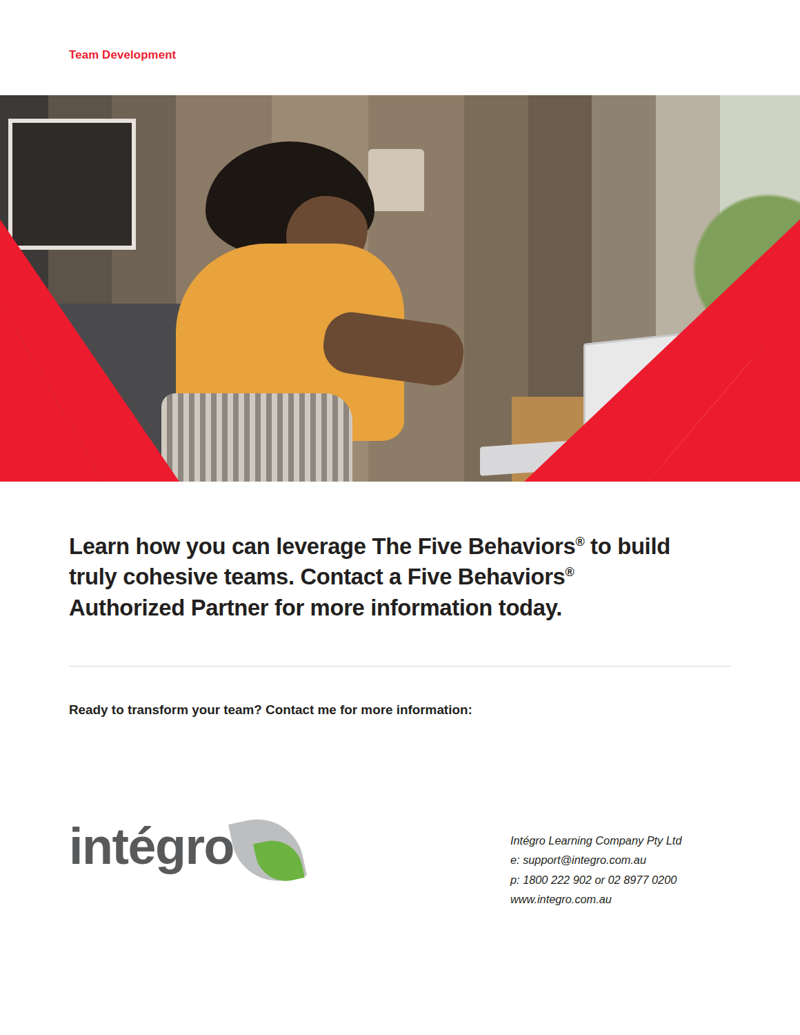Team Development
Learn how you can leverage The Five Behaviors® to build truly cohesive teams. Contact a Five Behaviors® Authorized Partner for more information today.
Ready to transform your team? Contact me for more information:
intégro
Intégro Learning Company Pty Ltd
e: support@integro.com.au
p: 1800 222 902 or 02 8977 0200
www.integro.com.au